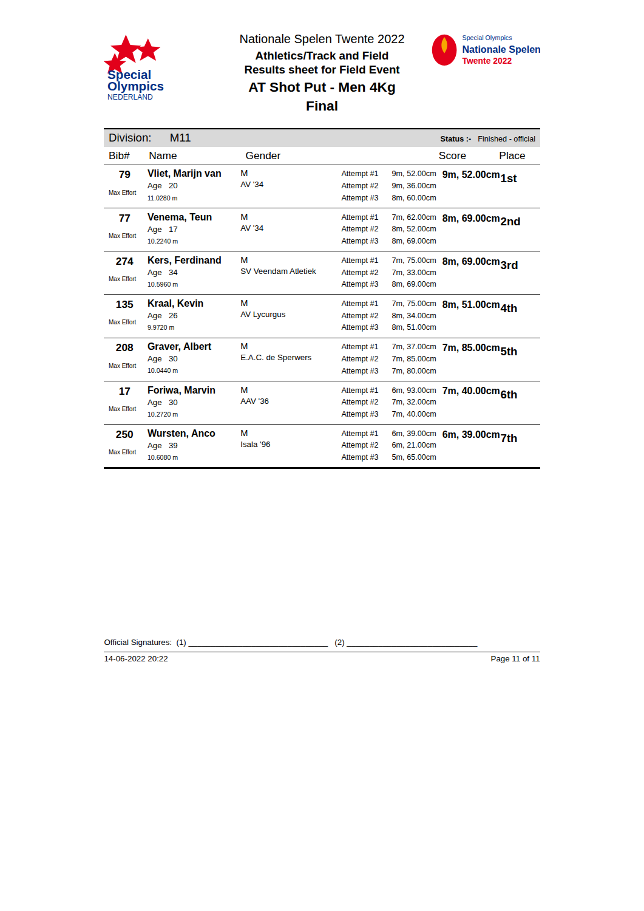Nationale Spelen Twente 2022
Athletics/Track and Field
Results sheet for Field Event
AT Shot Put - Men 4Kg
Final
Division: M11
Status :- Finished - official
Bib#
Name
Gender
Score
Place
79
Max Effort
Vliet, Marijn van
Age20
11.0280 m
M
AV '34
Attempt #1
9m, 52.00cm
Attempt #2
9m, 36.00cm
Attempt #3
8m, 60.00cm
9m, 52.00cm
1st
77
Max Effort
Venema, Teun
Age17
10.2240 m
M
AV '34
Attempt #1
7m, 62.00cm
Attempt #2
8m, 52.00cm
Attempt #3
8m, 69.00cm
8m, 69.00cm
2nd
274
Max Effort
Kers, Ferdinand
Age34
10.5960 m
M
SV Veendam Atletiek
Attempt #1
7m, 75.00cm
Attempt #2
7m, 33.00cm
Attempt #3
8m, 69.00cm
8m, 69.00cm
3rd
135
Max Effort
Kraal, Kevin
Age26
9.9720 m
M
AV Lycurgus
Attempt #1
7m, 75.00cm
Attempt #2
8m, 34.00cm
Attempt #3
8m, 51.00cm
8m, 51.00cm
4th
208
Max Effort
Graver, Albert
Age30
10.0440 m
M
E.A.C. de Sperwers
Attempt #1
7m, 37.00cm
Attempt #2
7m, 85.00cm
Attempt #3
7m, 80.00cm
7m, 85.00cm
5th
17
Max Effort
Foriwa, Marvin
Age30
10.2720 m
M
AAV '36
Attempt #1
6m, 93.00cm
Attempt #2
7m, 32.00cm
Attempt #3
7m, 40.00cm
7m, 40.00cm
6th
250
Max Effort
Wursten, Anco
Age39
10.6080 m
M
Isala '96
Attempt #1
6m, 39.00cm
Attempt #2
6m, 21.00cm
Attempt #3
5m, 65.00cm
6m, 39.00cm
7th
Official Signatures: (1) _______________________________ (2) _____________________________
14-06-2022 20:22
Page 11 of 11